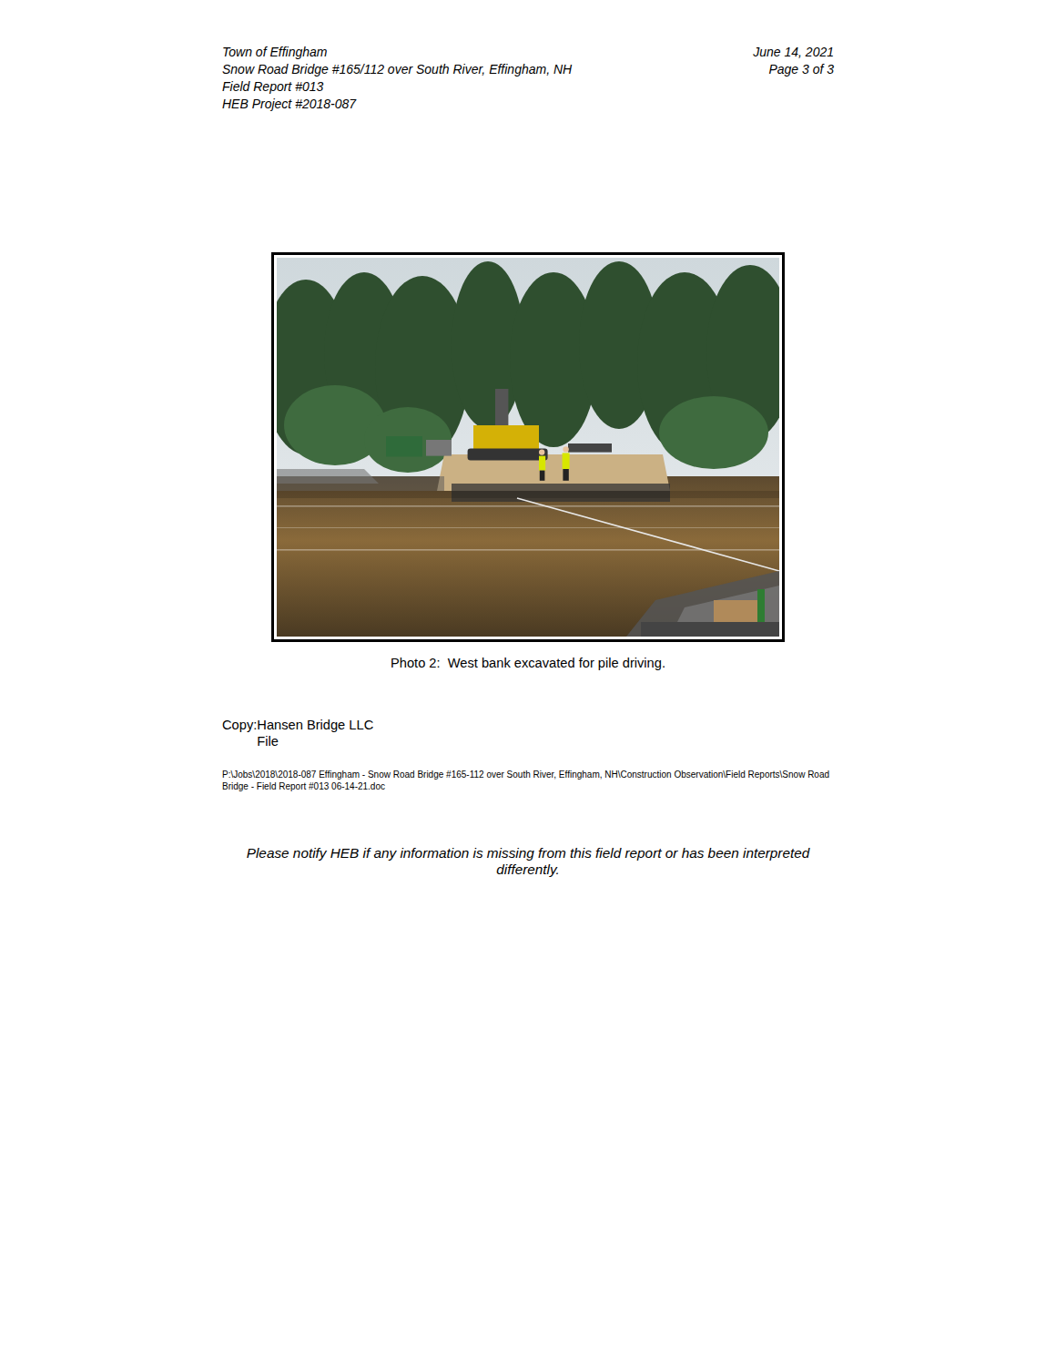Town of Effingham
Snow Road Bridge #165/112 over South River, Effingham, NH
Field Report #013
HEB Project #2018-087
June 14, 2021
Page 3 of 3
Photo 2: West bank excavated for pile driving.
| Copy: | Hansen Bridge LLC |
| | File |
P:\Jobs\2018\2018-087 Effingham - Snow Road Bridge #165-112 over South River, Effingham, NH\Construction Observation\Field Reports\Snow Road Bridge - Field Report #013 06-14-21.doc
Please notify HEB if any information is missing from this field report or has been interpreted differently.